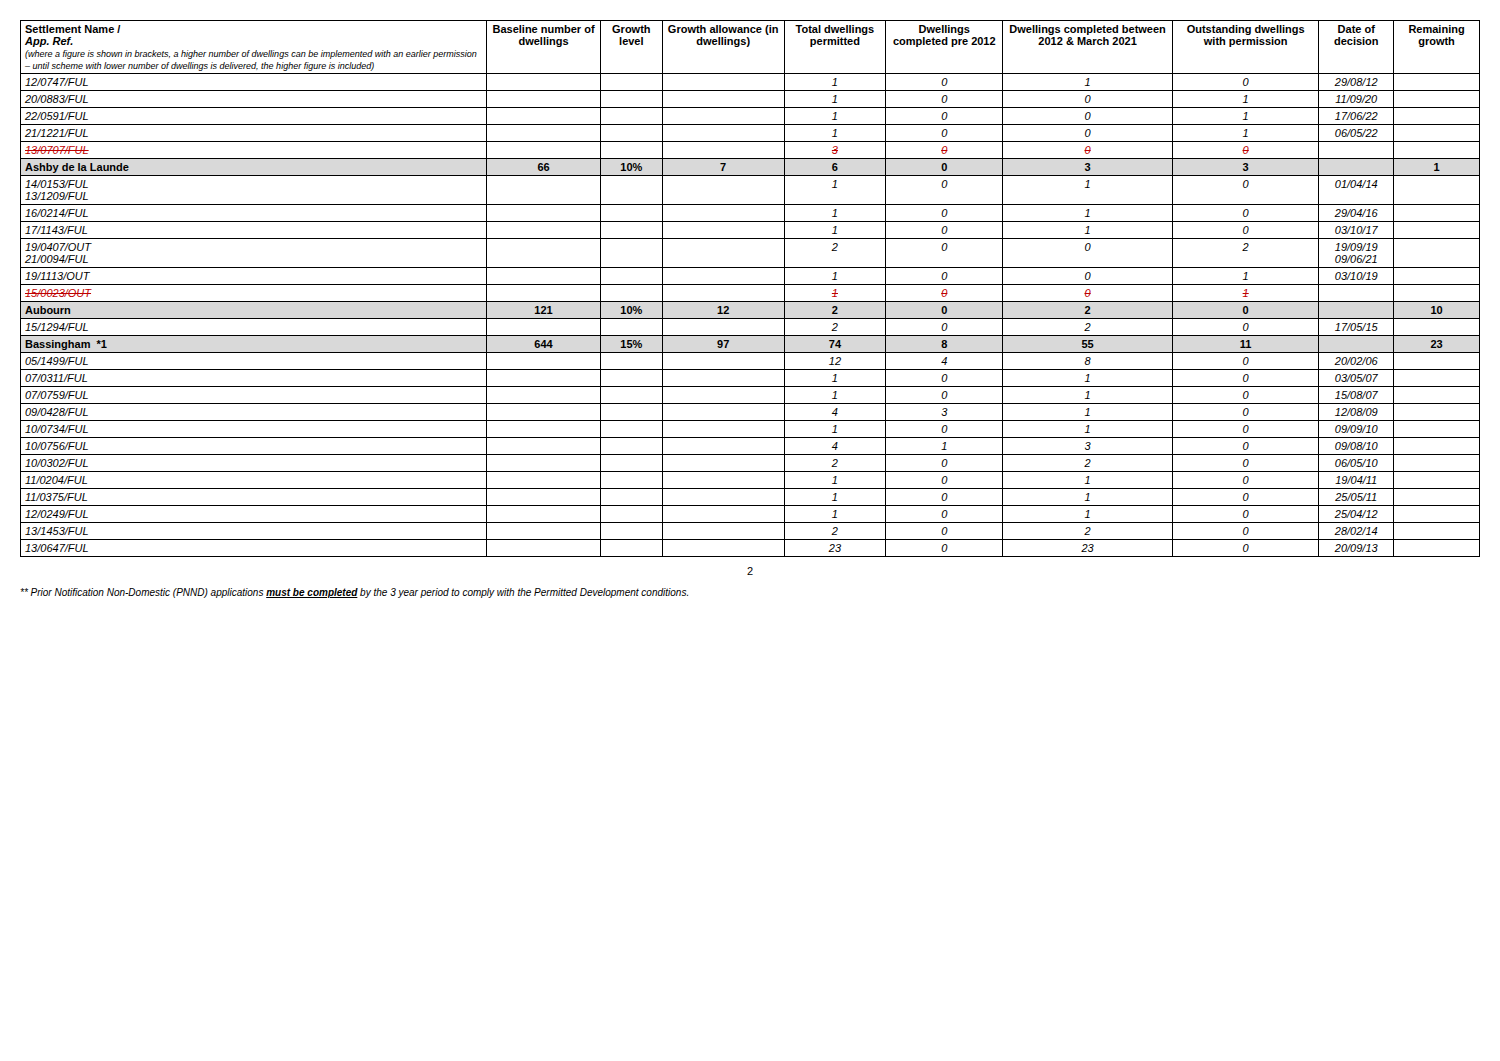| Settlement Name / App. Ref. (where a figure is shown in brackets, a higher number of dwellings can be implemented with an earlier permission – until scheme with lower number of dwellings is delivered, the higher figure is included) | Baseline number of dwellings | Growth level | Growth allowance (in dwellings) | Total dwellings permitted | Dwellings completed pre 2012 | Dwellings completed between 2012 & March 2021 | Outstanding dwellings with permission | Date of decision | Remaining growth |
| --- | --- | --- | --- | --- | --- | --- | --- | --- | --- |
| 12/0747/FUL | | | | 1 | 0 | 1 | 0 | 29/08/12 | |
| 20/0883/FUL | | | | 1 | 0 | 0 | 1 | 11/09/20 | |
| 22/0591/FUL | | | | 1 | 0 | 0 | 1 | 17/06/22 | |
| 21/1221/FUL | | | | 1 | 0 | 0 | 1 | 06/05/22 | |
| 13/0707/FUL | | | | 3 | 0 | 0 | 0 | | |
| Ashby de la Launde | 66 | 10% | 7 | 6 | 0 | 3 | 3 | | 1 |
| 14/0153/FUL 13/1209/FUL | | | | 1 | 0 | 1 | 0 | 01/04/14 | |
| 16/0214/FUL | | | | 1 | 0 | 1 | 0 | 29/04/16 | |
| 17/1143/FUL | | | | 1 | 0 | 1 | 0 | 03/10/17 | |
| 19/0407/OUT 21/0094/FUL | | | | 2 | 0 | 0 | 2 | 19/09/19 09/06/21 | |
| 19/1113/OUT | | | | 1 | 0 | 0 | 1 | 03/10/19 | |
| 15/0023/OUT | | | | 1 | 0 | 0 | 1 | | |
| Aubourn | 121 | 10% | 12 | 2 | 0 | 2 | 0 | | 10 |
| 15/1294/FUL | | | | 2 | 0 | 2 | 0 | 17/05/15 | |
| Bassingham *1 | 644 | 15% | 97 | 74 | 8 | 55 | 11 | | 23 |
| 05/1499/FUL | | | | 12 | 4 | 8 | 0 | 20/02/06 | |
| 07/0311/FUL | | | | 1 | 0 | 1 | 0 | 03/05/07 | |
| 07/0759/FUL | | | | 1 | 0 | 1 | 0 | 15/08/07 | |
| 09/0428/FUL | | | | 4 | 3 | 1 | 0 | 12/08/09 | |
| 10/0734/FUL | | | | 1 | 0 | 1 | 0 | 09/09/10 | |
| 10/0756/FUL | | | | 4 | 1 | 3 | 0 | 09/08/10 | |
| 10/0302/FUL | | | | 2 | 0 | 2 | 0 | 06/05/10 | |
| 11/0204/FUL | | | | 1 | 0 | 1 | 0 | 19/04/11 | |
| 11/0375/FUL | | | | 1 | 0 | 1 | 0 | 25/05/11 | |
| 12/0249/FUL | | | | 1 | 0 | 1 | 0 | 25/04/12 | |
| 13/1453/FUL | | | | 2 | 0 | 2 | 0 | 28/02/14 | |
| 13/0647/FUL | | | | 23 | 0 | 23 | 0 | 20/09/13 | |
2
** Prior Notification Non-Domestic (PNND) applications must be completed by the 3 year period to comply with the Permitted Development conditions.